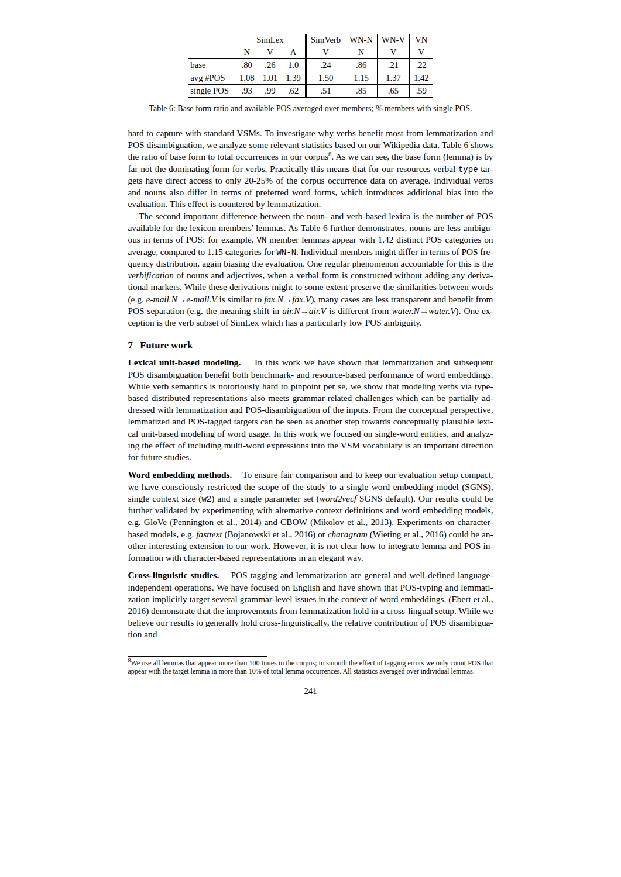| | SimLex | SimVerb | WN-N | WN-V | VN |
| | N | V | A | V | N | V | V |
| base | .80 | .26 | 1.0 | .24 | .86 | .21 | .22 |
| avg #POS | 1.08 | 1.01 | 1.39 | 1.50 | 1.15 | 1.37 | 1.42 |
| single POS | .93 | .99 | .62 | .51 | .85 | .65 | .59 |
Table 6: Base form ratio and available POS averaged over members; % members with single POS.
hard to capture with standard VSMs. To investigate why verbs benefit most from lemmatization and POS disambiguation, we analyze some relevant statistics based on our Wikipedia data. Table 6 shows the ratio of base form to total occurrences in our corpus8. As we can see, the base form (lemma) is by far not the dominating form for verbs. Practically this means that for our resources verbal type targets have direct access to only 20-25% of the corpus occurrence data on average. Individual verbs and nouns also differ in terms of preferred word forms, which introduces additional bias into the evaluation. This effect is countered by lemmatization.
The second important difference between the noun- and verb-based lexica is the number of POS available for the lexicon members' lemmas. As Table 6 further demonstrates, nouns are less ambiguous in terms of POS: for example, VN member lemmas appear with 1.42 distinct POS categories on average, compared to 1.15 categories for WN-N. Individual members might differ in terms of POS frequency distribution, again biasing the evaluation. One regular phenomenon accountable for this is the verbification of nouns and adjectives, when a verbal form is constructed without adding any derivational markers. While these derivations might to some extent preserve the similarities between words (e.g. e-mail.N→e-mail.V is similar to fax.N→fax.V), many cases are less transparent and benefit from POS separation (e.g. the meaning shift in air.N→air.V is different from water.N→water.V). One exception is the verb subset of SimLex which has a particularly low POS ambiguity.
7 Future work
Lexical unit-based modeling. In this work we have shown that lemmatization and subsequent POS disambiguation benefit both benchmark- and resource-based performance of word embeddings. While verb semantics is notoriously hard to pinpoint per se, we show that modeling verbs via type-based distributed representations also meets grammar-related challenges which can be partially addressed with lemmatization and POS-disambiguation of the inputs. From the conceptual perspective, lemmatized and POS-tagged targets can be seen as another step towards conceptually plausible lexical unit-based modeling of word usage. In this work we focused on single-word entities, and analyzing the effect of including multi-word expressions into the VSM vocabulary is an important direction for future studies.
Word embedding methods. To ensure fair comparison and to keep our evaluation setup compact, we have consciously restricted the scope of the study to a single word embedding model (SGNS), single context size (w2) and a single parameter set (word2vecf SGNS default). Our results could be further validated by experimenting with alternative context definitions and word embedding models, e.g. GloVe (Pennington et al., 2014) and CBOW (Mikolov et al., 2013). Experiments on character-based models, e.g. fasttext (Bojanowski et al., 2016) or charagram (Wieting et al., 2016) could be another interesting extension to our work. However, it is not clear how to integrate lemma and POS information with character-based representations in an elegant way.
Cross-linguistic studies. POS tagging and lemmatization are general and well-defined language-independent operations. We have focused on English and have shown that POS-typing and lemmatization implicitly target several grammar-level issues in the context of word embeddings. (Ebert et al., 2016) demonstrate that the improvements from lemmatization hold in a cross-lingual setup. While we believe our results to generally hold cross-linguistically, the relative contribution of POS disambiguation and
8We use all lemmas that appear more than 100 times in the corpus; to smooth the effect of tagging errors we only count POS that appear with the target lemma in more than 10% of total lemma occurrences. All statistics averaged over individual lemmas.
241